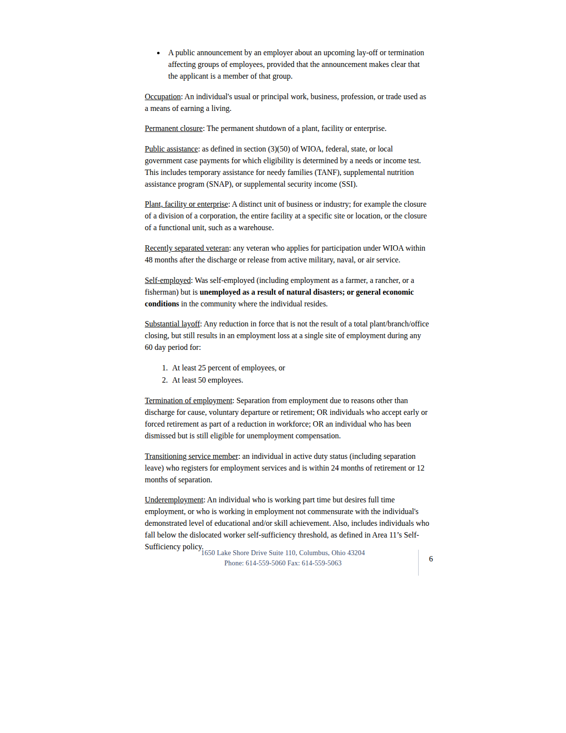A public announcement by an employer about an upcoming lay-off or termination affecting groups of employees, provided that the announcement makes clear that the applicant is a member of that group.
Occupation: An individual's usual or principal work, business, profession, or trade used as a means of earning a living.
Permanent closure: The permanent shutdown of a plant, facility or enterprise.
Public assistance: as defined in section (3)(50) of WIOA, federal, state, or local government case payments for which eligibility is determined by a needs or income test. This includes temporary assistance for needy families (TANF), supplemental nutrition assistance program (SNAP), or supplemental security income (SSI).
Plant, facility or enterprise: A distinct unit of business or industry; for example the closure of a division of a corporation, the entire facility at a specific site or location, or the closure of a functional unit, such as a warehouse.
Recently separated veteran: any veteran who applies for participation under WIOA within 48 months after the discharge or release from active military, naval, or air service.
Self-employed: Was self-employed (including employment as a farmer, a rancher, or a fisherman) but is unemployed as a result of natural disasters; or general economic conditions in the community where the individual resides.
Substantial layoff: Any reduction in force that is not the result of a total plant/branch/office closing, but still results in an employment loss at a single site of employment during any 60 day period for:
At least 25 percent of employees, or
At least 50 employees.
Termination of employment: Separation from employment due to reasons other than discharge for cause, voluntary departure or retirement; OR individuals who accept early or forced retirement as part of a reduction in workforce; OR an individual who has been dismissed but is still eligible for unemployment compensation.
Transitioning service member: an individual in active duty status (including separation leave) who registers for employment services and is within 24 months of retirement or 12 months of separation.
Underemployment: An individual who is working part time but desires full time employment, or who is working in employment not commensurate with the individual's demonstrated level of educational and/or skill achievement. Also, includes individuals who fall below the dislocated worker self-sufficiency threshold, as defined in Area 11’s Self-Sufficiency policy.
1650 Lake Shore Drive Suite 110, Columbus, Ohio 43204 Phone: 614-559-5060 Fax: 614-559-5063
6